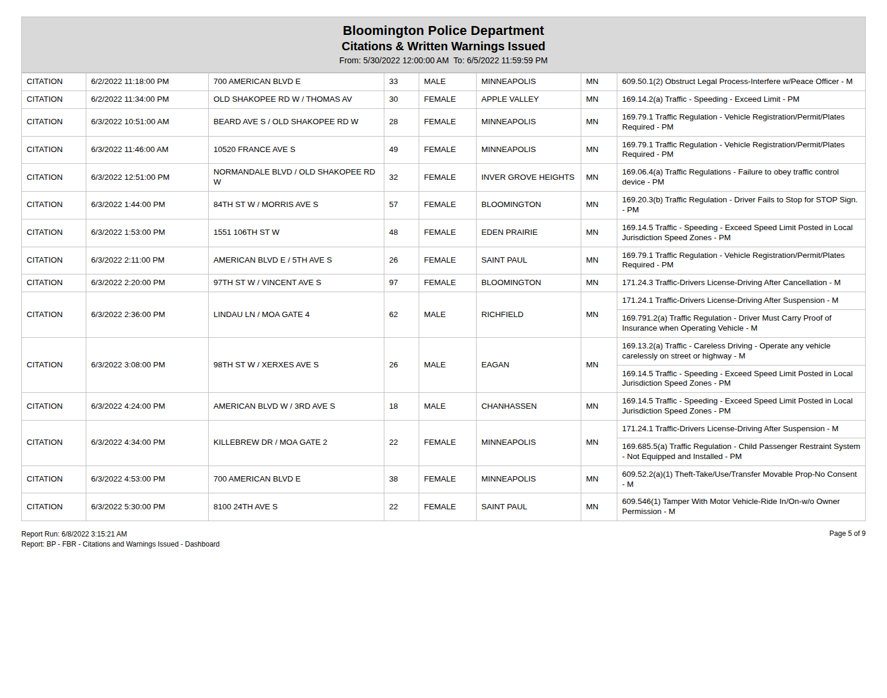Bloomington Police Department
Citations & Written Warnings Issued
From: 5/30/2022 12:00:00 AM To: 6/5/2022 11:59:59 PM
| CITATION | 6/2/2022 11:18:00 PM | 700 AMERICAN BLVD E | 33 | MALE | MINNEAPOLIS | MN | 609.50.1(2) Obstruct Legal Process-Interfere w/Peace Officer - M |
| CITATION | 6/2/2022 11:34:00 PM | OLD SHAKOPEE RD W / THOMAS AV | 30 | FEMALE | APPLE VALLEY | MN | 169.14.2(a) Traffic - Speeding - Exceed Limit - PM |
| CITATION | 6/3/2022 10:51:00 AM | BEARD AVE S / OLD SHAKOPEE RD W | 28 | FEMALE | MINNEAPOLIS | MN | 169.79.1 Traffic Regulation - Vehicle Registration/Permit/Plates Required - PM |
| CITATION | 6/3/2022 11:46:00 AM | 10520 FRANCE AVE S | 49 | FEMALE | MINNEAPOLIS | MN | 169.79.1 Traffic Regulation - Vehicle Registration/Permit/Plates Required - PM |
| CITATION | 6/3/2022 12:51:00 PM | NORMANDALE BLVD / OLD SHAKOPEE RD W | 32 | FEMALE | INVER GROVE HEIGHTS | MN | 169.06.4(a) Traffic Regulations - Failure to obey traffic control device - PM |
| CITATION | 6/3/2022 1:44:00 PM | 84TH ST W / MORRIS AVE S | 57 | FEMALE | BLOOMINGTON | MN | 169.20.3(b) Traffic Regulation - Driver Fails to Stop for STOP Sign. - PM |
| CITATION | 6/3/2022 1:53:00 PM | 1551 106TH ST W | 48 | FEMALE | EDEN PRAIRIE | MN | 169.14.5 Traffic - Speeding - Exceed Speed Limit Posted in Local Jurisdiction Speed Zones - PM |
| CITATION | 6/3/2022 2:11:00 PM | AMERICAN BLVD E / 5TH AVE S | 26 | FEMALE | SAINT PAUL | MN | 169.79.1 Traffic Regulation - Vehicle Registration/Permit/Plates Required - PM |
| CITATION | 6/3/2022 2:20:00 PM | 97TH ST W / VINCENT AVE S | 97 | FEMALE | BLOOMINGTON | MN | 171.24.3 Traffic-Drivers License-Driving After Cancellation - M |
| CITATION | 6/3/2022 2:36:00 PM | LINDAU LN / MOA GATE 4 | 62 | MALE | RICHFIELD | MN | 171.24.1 Traffic-Drivers License-Driving After Suspension - M |
| 169.791.2(a) Traffic Regulation - Driver Must Carry Proof of Insurance when Operating Vehicle - M |
| CITATION | 6/3/2022 3:08:00 PM | 98TH ST W / XERXES AVE S | 26 | MALE | EAGAN | MN | 169.13.2(a) Traffic - Careless Driving - Operate any vehicle carelessly on street or highway - M |
| 169.14.5 Traffic - Speeding - Exceed Speed Limit Posted in Local Jurisdiction Speed Zones - PM |
| CITATION | 6/3/2022 4:24:00 PM | AMERICAN BLVD W / 3RD AVE S | 18 | MALE | CHANHASSEN | MN | 169.14.5 Traffic - Speeding - Exceed Speed Limit Posted in Local Jurisdiction Speed Zones - PM |
| CITATION | 6/3/2022 4:34:00 PM | KILLEBREW DR / MOA GATE 2 | 22 | FEMALE | MINNEAPOLIS | MN | 171.24.1 Traffic-Drivers License-Driving After Suspension - M |
| 169.685.5(a) Traffic Regulation - Child Passenger Restraint System - Not Equipped and Installed - PM |
| CITATION | 6/3/2022 4:53:00 PM | 700 AMERICAN BLVD E | 38 | FEMALE | MINNEAPOLIS | MN | 609.52.2(a)(1) Theft-Take/Use/Transfer Movable Prop-No Consent - M |
| CITATION | 6/3/2022 5:30:00 PM | 8100 24TH AVE S | 22 | FEMALE | SAINT PAUL | MN | 609.546(1) Tamper With Motor Vehicle-Ride In/On-w/o Owner Permission - M |
Report Run: 6/8/2022 3:15:21 AM
Report: BP - FBR - Citations and Warnings Issued - Dashboard
Page 5 of 9